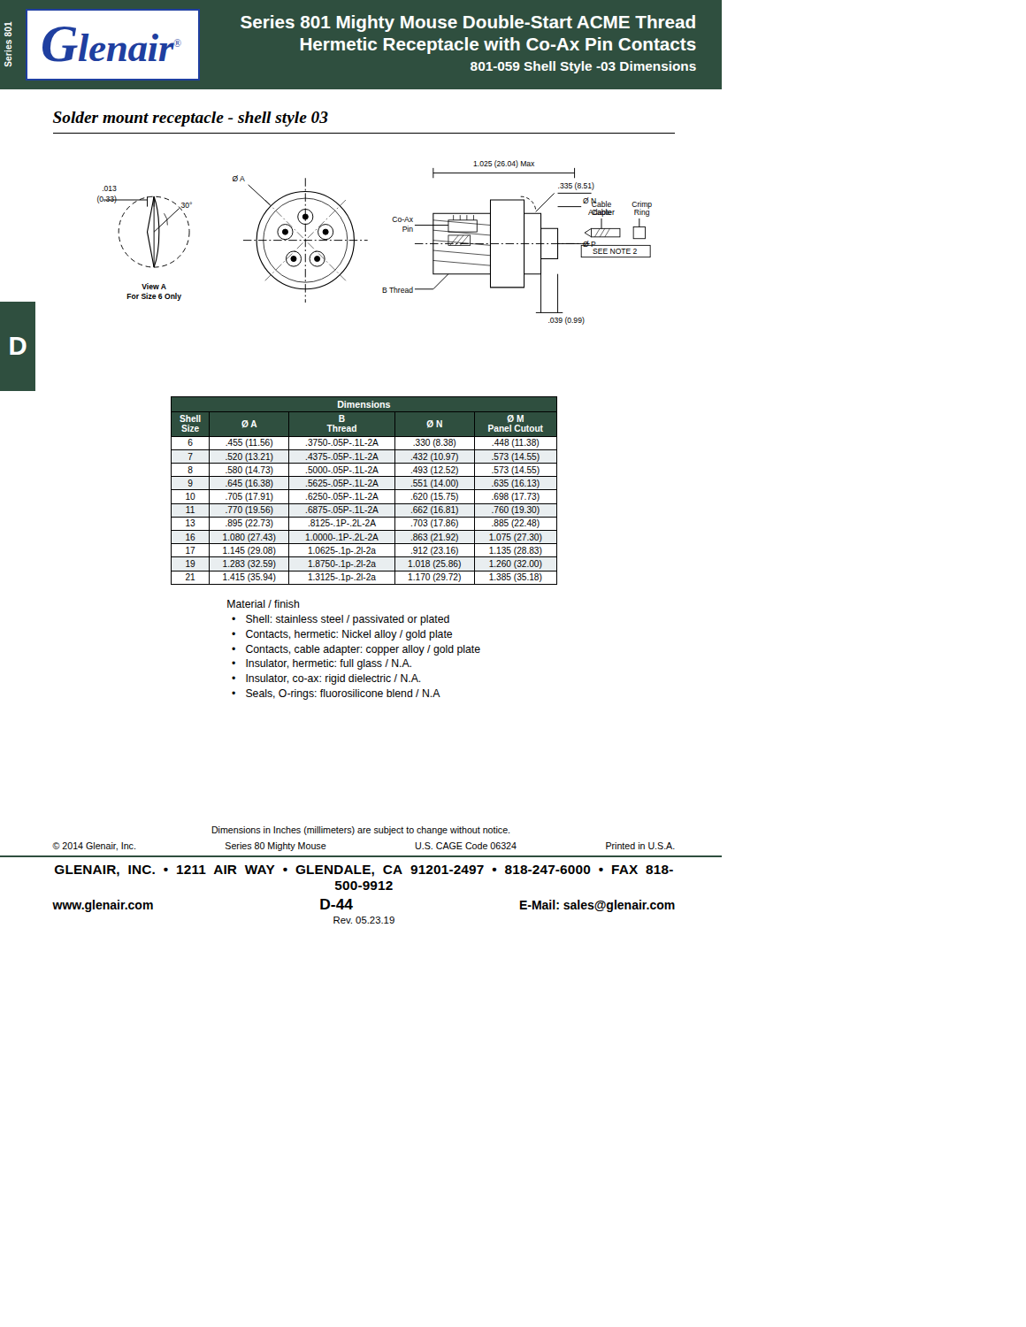Series 801
Glenair®
Series 801 Mighty Mouse Double-Start ACME Thread
Hermetic Receptacle with Co-Ax Pin Contacts
801-059 Shell Style -03 Dimensions
D
Solder mount receptacle - shell style 03
.013 (0.33) 30° View A For Size 6 Only Ø A 1.025 (26.04) Max .335 (8.51) Ø N Ø P Co-Ax Pin B Thread .039 (0.99) Cable Cable Adapter Crimp Ring SEE NOTE 2
Dimensions
| Shell Size | Ø A | B Thread | Ø N | Ø M Panel Cutout |
| --- | --- | --- | --- | --- |
| 6 | .455 (11.56) | .3750-.05P-.1L-2A | .330 (8.38) | .448 (11.38) |
| 7 | .520 (13.21) | .4375-.05P-.1L-2A | .432 (10.97) | .573 (14.55) |
| 8 | .580 (14.73) | .5000-.05P-.1L-2A | .493 (12.52) | .573 (14.55) |
| 9 | .645 (16.38) | .5625-.05P-.1L-2A | .551 (14.00) | .635 (16.13) |
| 10 | .705 (17.91) | .6250-.05P-.1L-2A | .620 (15.75) | .698 (17.73) |
| 11 | .770 (19.56) | .6875-.05P-.1L-2A | .662 (16.81) | .760 (19.30) |
| 13 | .895 (22.73) | .8125-.1P-.2L-2A | .703 (17.86) | .885 (22.48) |
| 16 | 1.080 (27.43) | 1.0000-.1P-.2L-2A | .863 (21.92) | 1.075 (27.30) |
| 17 | 1.145 (29.08) | 1.0625-.1p-.2l-2a | .912 (23.16) | 1.135 (28.83) |
| 19 | 1.283 (32.59) | 1.8750-.1p-.2l-2a | 1.018 (25.86) | 1.260 (32.00) |
| 21 | 1.415 (35.94) | 1.3125-.1p-.2l-2a | 1.170 (29.72) | 1.385 (35.18) |
Material / finish
Shell: stainless steel / passivated or plated
Contacts, hermetic: Nickel alloy / gold plate
Contacts, cable adapter: copper alloy / gold plate
Insulator, hermetic: full glass / N.A.
Insulator, co-ax: rigid dielectric / N.A.
Seals, O-rings: fluorosilicone blend / N.A
Dimensions in Inches (millimeters) are subject to change without notice.
© 2014 Glenair, Inc. Series 80 Mighty Mouse U.S. CAGE Code 06324 Printed in U.S.A.
GLENAIR, INC. • 1211 AIR WAY • GLENDALE, CA 91201-2497 • 818-247-6000 • FAX 818-500-9912
www.glenair.com D-44 E-Mail: sales@glenair.com
Rev. 05.23.19